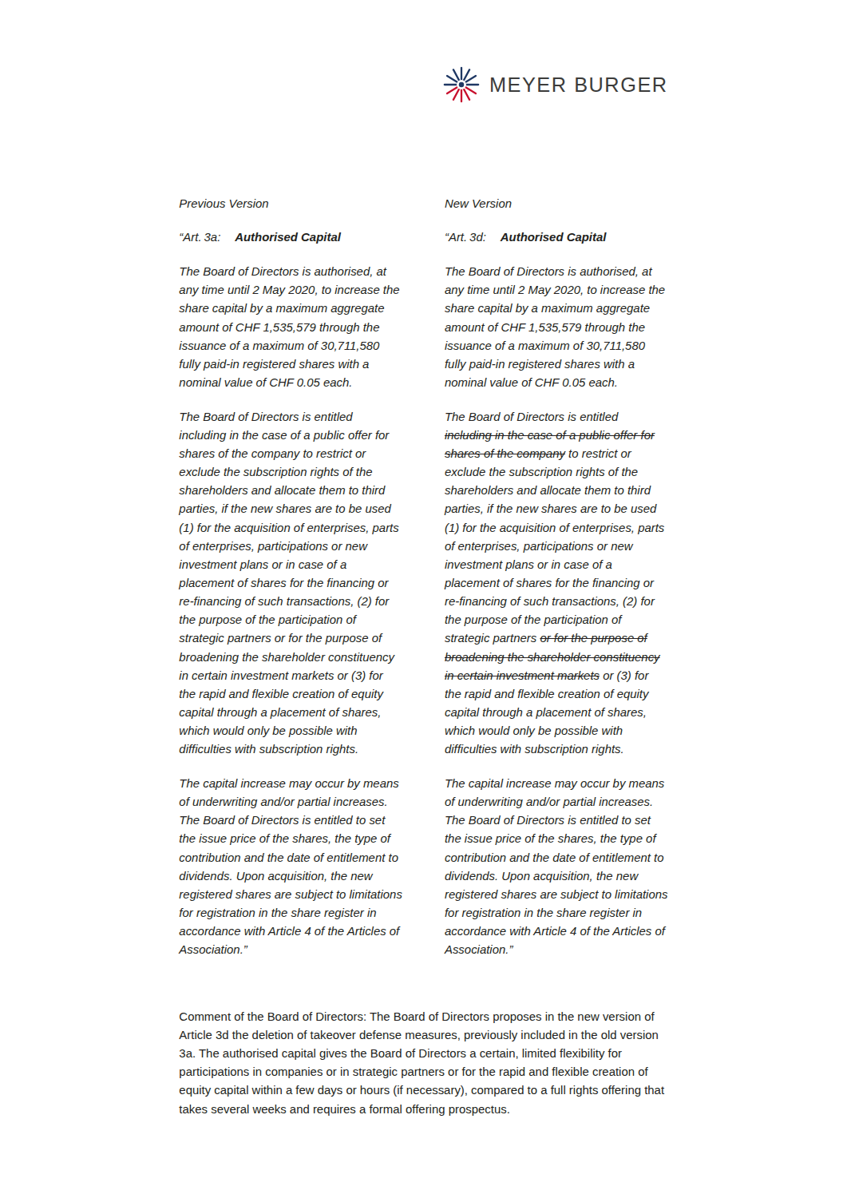MEYER BURGER
Previous Version
“Art. 3a: Authorised Capital
The Board of Directors is authorised, at any time until 2 May 2020, to increase the share capital by a maximum aggregate amount of CHF 1,535,579 through the issuance of a maximum of 30,711,580 fully paid-in registered shares with a nominal value of CHF 0.05 each.
The Board of Directors is entitled including in the case of a public offer for shares of the company to restrict or exclude the subscription rights of the shareholders and allocate them to third parties, if the new shares are to be used (1) for the acquisition of enterprises, parts of enterprises, participations or new investment plans or in case of a placement of shares for the financing or re-financing of such transactions, (2) for the purpose of the participation of strategic partners or for the purpose of broadening the shareholder constituency in certain investment markets or (3) for the rapid and flexible creation of equity capital through a placement of shares, which would only be possible with difficulties with subscription rights.
The capital increase may occur by means of underwriting and/or partial increases. The Board of Directors is entitled to set the issue price of the shares, the type of contribution and the date of entitlement to dividends. Upon acquisition, the new registered shares are subject to limitations for registration in the share register in accordance with Article 4 of the Articles of Association.”
New Version
“Art. 3d: Authorised Capital
The Board of Directors is authorised, at any time until 2 May 2020, to increase the share capital by a maximum aggregate amount of CHF 1,535,579 through the issuance of a maximum of 30,711,580 fully paid-in registered shares with a nominal value of CHF 0.05 each.
The Board of Directors is entitled including in the case of a public offer for shares of the company to restrict or exclude the subscription rights of the shareholders and allocate them to third parties, if the new shares are to be used (1) for the acquisition of enterprises, parts of enterprises, participations or new investment plans or in case of a placement of shares for the financing or re-financing of such transactions, (2) for the purpose of the participation of strategic partners or for the purpose of broadening the shareholder constituency in certain investment markets or (3) for the rapid and flexible creation of equity capital through a placement of shares, which would only be possible with difficulties with subscription rights.
The capital increase may occur by means of underwriting and/or partial increases. The Board of Directors is entitled to set the issue price of the shares, the type of contribution and the date of entitlement to dividends. Upon acquisition, the new registered shares are subject to limitations for registration in the share register in accordance with Article 4 of the Articles of Association.”
Comment of the Board of Directors: The Board of Directors proposes in the new version of Article 3d the deletion of takeover defense measures, previously included in the old version 3a. The authorised capital gives the Board of Directors a certain, limited flexibility for participations in companies or in strategic partners or for the rapid and flexible creation of equity capital within a few days or hours (if necessary), compared to a full rights offering that takes several weeks and requires a formal offering prospectus.